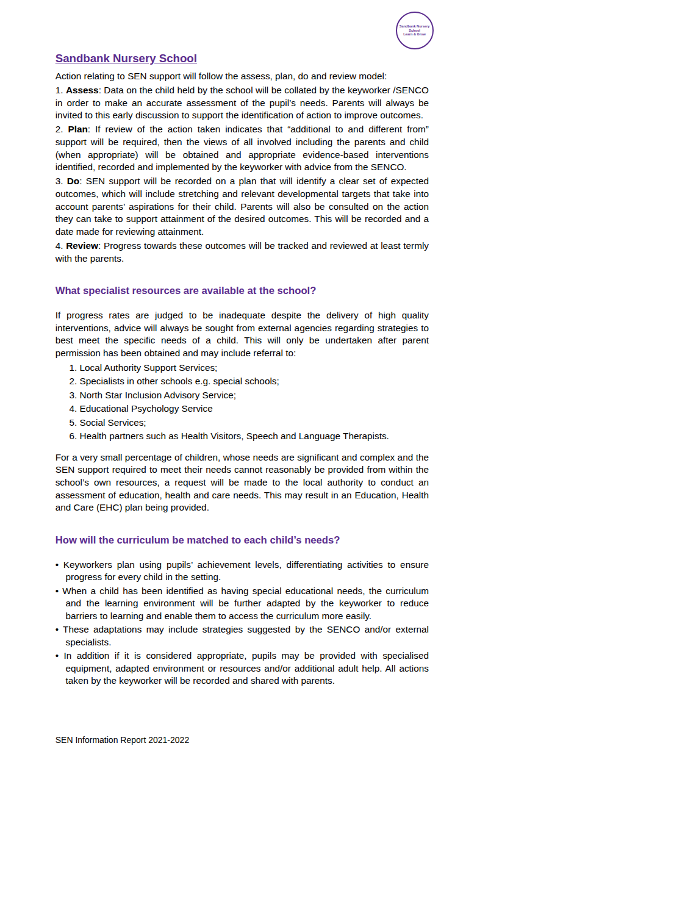Sandbank Nursery School
Learn & Grow
Sandbank Nursery School
Action relating to SEN support will follow the assess, plan, do and review model:
1. Assess: Data on the child held by the school will be collated by the keyworker /SENCO in order to make an accurate assessment of the pupil’s needs. Parents will always be invited to this early discussion to support the identification of action to improve outcomes.
2. Plan: If review of the action taken indicates that “additional to and different from” support will be required, then the views of all involved including the parents and child (when appropriate) will be obtained and appropriate evidence-based interventions identified, recorded and implemented by the keyworker with advice from the SENCO.
3. Do: SEN support will be recorded on a plan that will identify a clear set of expected outcomes, which will include stretching and relevant developmental targets that take into account parents’ aspirations for their child. Parents will also be consulted on the action they can take to support attainment of the desired outcomes. This will be recorded and a date made for reviewing attainment.
4. Review: Progress towards these outcomes will be tracked and reviewed at least termly with the parents.
What specialist resources are available at the school?
If progress rates are judged to be inadequate despite the delivery of high quality interventions, advice will always be sought from external agencies regarding strategies to best meet the specific needs of a child. This will only be undertaken after parent permission has been obtained and may include referral to:
Local Authority Support Services;
Specialists in other schools e.g. special schools;
North Star Inclusion Advisory Service;
Educational Psychology Service
Social Services;
Health partners such as Health Visitors, Speech and Language Therapists.
For a very small percentage of children, whose needs are significant and complex and the SEN support required to meet their needs cannot reasonably be provided from within the school’s own resources, a request will be made to the local authority to conduct an assessment of education, health and care needs. This may result in an Education, Health and Care (EHC) plan being provided.
How will the curriculum be matched to each child’s needs?
• Keyworkers plan using pupils’ achievement levels, differentiating activities to ensure progress for every child in the setting.
• When a child has been identified as having special educational needs, the curriculum and the learning environment will be further adapted by the keyworker to reduce barriers to learning and enable them to access the curriculum more easily.
• These adaptations may include strategies suggested by the SENCO and/or external specialists.
• In addition if it is considered appropriate, pupils may be provided with specialised equipment, adapted environment or resources and/or additional adult help. All actions taken by the keyworker will be recorded and shared with parents.
SEN Information Report 2021-2022